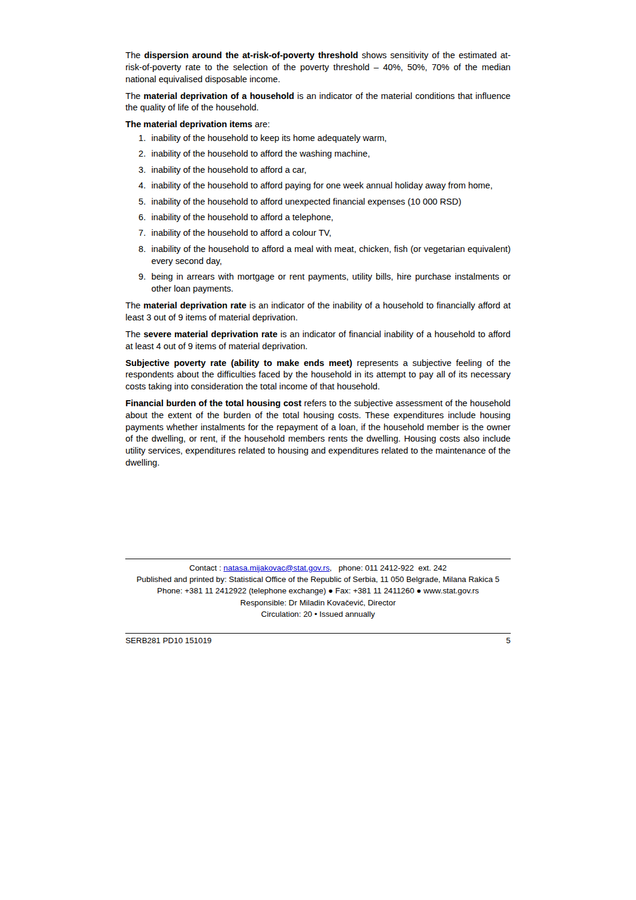The dispersion around the at-risk-of-poverty threshold shows sensitivity of the estimated at-risk-of-poverty rate to the selection of the poverty threshold – 40%, 50%, 70% of the median national equivalised disposable income.
The material deprivation of a household is an indicator of the material conditions that influence the quality of life of the household.
The material deprivation items are:
inability of the household to keep its home adequately warm,
inability of the household to afford the washing machine,
inability of the household to afford a car,
inability of the household to afford paying for one week annual holiday away from home,
inability of the household to afford unexpected financial expenses (10 000 RSD)
inability of the household to afford a telephone,
inability of the household to afford a colour TV,
inability of the household to afford a meal with meat, chicken, fish (or vegetarian equivalent) every second day,
being in arrears with mortgage or rent payments, utility bills, hire purchase instalments or other loan payments.
The material deprivation rate is an indicator of the inability of a household to financially afford at least 3 out of 9 items of material deprivation.
The severe material deprivation rate is an indicator of financial inability of a household to afford at least 4 out of 9 items of material deprivation.
Subjective poverty rate (ability to make ends meet) represents a subjective feeling of the respondents about the difficulties faced by the household in its attempt to pay all of its necessary costs taking into consideration the total income of that household.
Financial burden of the total housing cost refers to the subjective assessment of the household about the extent of the burden of the total housing costs. These expenditures include housing payments whether instalments for the repayment of a loan, if the household member is the owner of the dwelling, or rent, if the household members rents the dwelling. Housing costs also include utility services, expenditures related to housing and expenditures related to the maintenance of the dwelling.
Contact : natasa.mijakovac@stat.gov.rs, phone: 011 2412-922 ext. 242
Published and printed by: Statistical Office of the Republic of Serbia, 11 050 Belgrade, Milana Rakica 5
Phone: +381 11 2412922 (telephone exchange) ● Fax: +381 11 2411260 ● www.stat.gov.rs
Responsible: Dr Miladin Kovačević, Director
Circulation: 20 • Issued annually
SERB281 PD10 151019 5